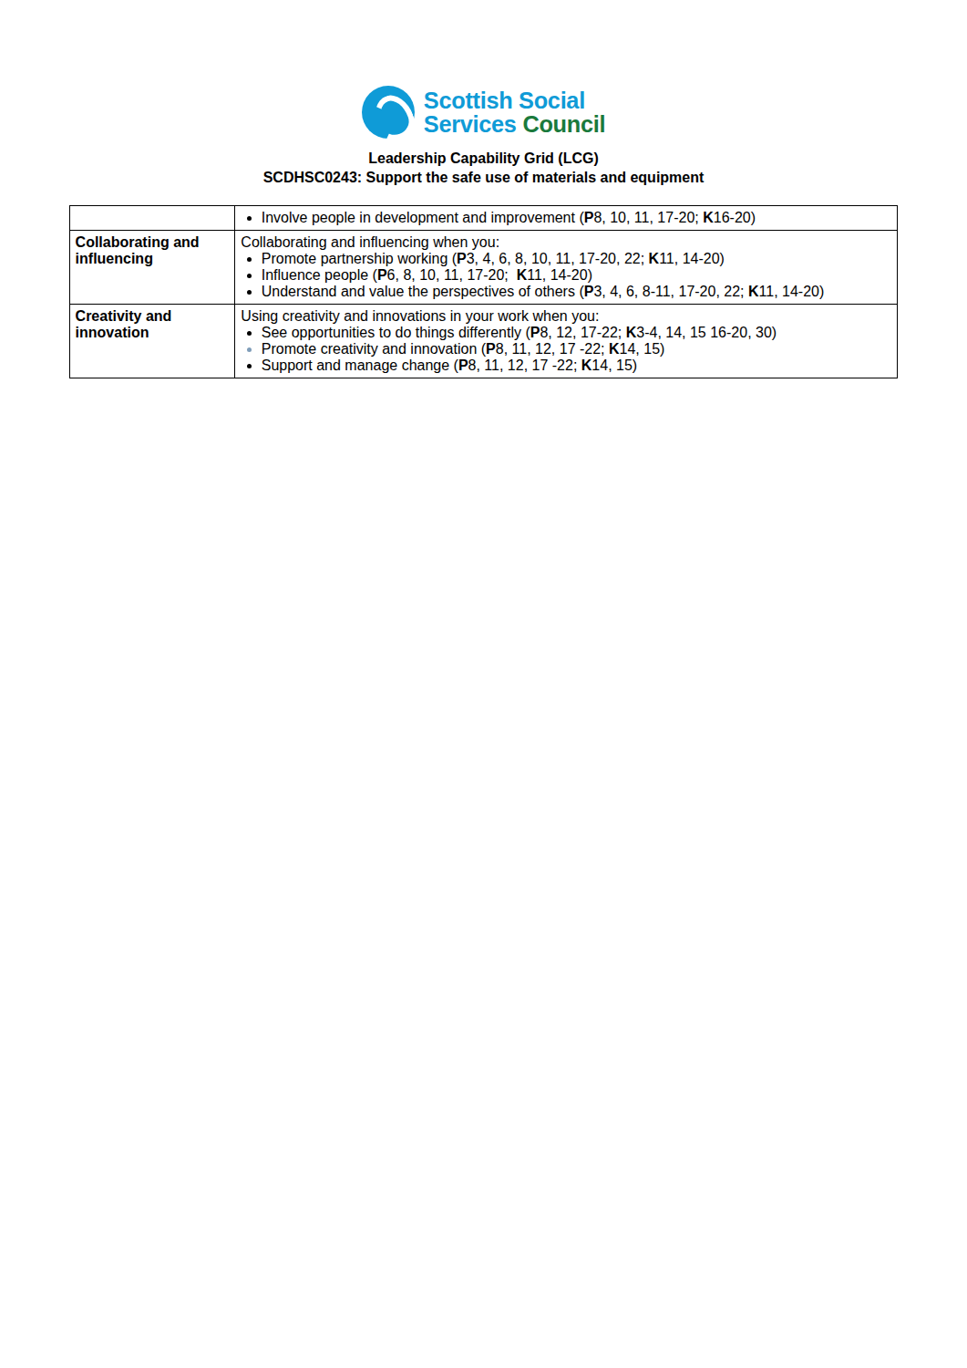Scottish Social
Services Council
Leadership Capability Grid (LCG)
SCDHSC0243: Support the safe use of materials and equipment
| | Involve people in development and improvement ( P 8, 10, 11, 17-20; K 16-20) |
| Collaborating and influencing | Collaborating and influencing when you: Promote partnership working ( P 3, 4, 6, 8, 10, 11, 17-20, 22; K 11, 14-20) Influence people ( P 6, 8, 10, 11, 17-20; K 11, 14-20) Understand and value the perspectives of others ( P 3, 4, 6, 8-11, 17-20, 22; K 11, 14-20) |
| Creativity and innovation | Using creativity and innovations in your work when you: See opportunities to do things differently ( P 8, 12, 17-22; K 3-4, 14, 15 16-20, 30) Promote creativity and innovation ( P 8, 11, 12, 17 -22; K 14, 15) Support and manage change ( P 8, 11, 12, 17 -22; K 14, 15) |